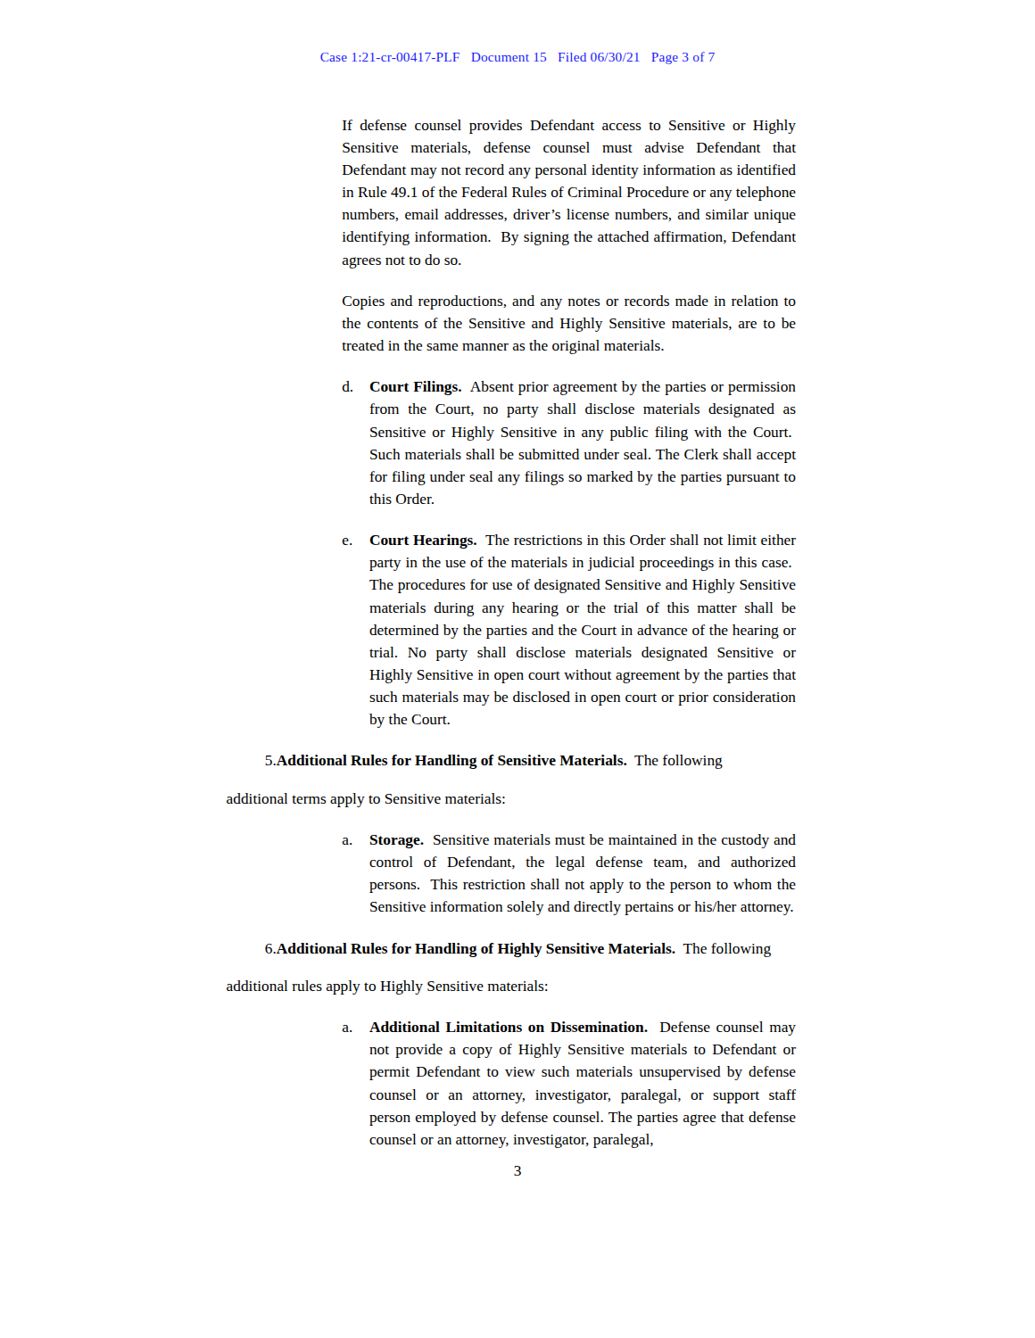Case 1:21-cr-00417-PLF Document 15 Filed 06/30/21 Page 3 of 7
If defense counsel provides Defendant access to Sensitive or Highly Sensitive materials, defense counsel must advise Defendant that Defendant may not record any personal identity information as identified in Rule 49.1 of the Federal Rules of Criminal Procedure or any telephone numbers, email addresses, driver’s license numbers, and similar unique identifying information. By signing the attached affirmation, Defendant agrees not to do so.
Copies and reproductions, and any notes or records made in relation to the contents of the Sensitive and Highly Sensitive materials, are to be treated in the same manner as the original materials.
d.
Court Filings. Absent prior agreement by the parties or permission from the Court, no party shall disclose materials designated as Sensitive or Highly Sensitive in any public filing with the Court. Such materials shall be submitted under seal. The Clerk shall accept for filing under seal any filings so marked by the parties pursuant to this Order.
e.
Court Hearings. The restrictions in this Order shall not limit either party in the use of the materials in judicial proceedings in this case. The procedures for use of designated Sensitive and Highly Sensitive materials during any hearing or the trial of this matter shall be determined by the parties and the Court in advance of the hearing or trial. No party shall disclose materials designated Sensitive or Highly Sensitive in open court without agreement by the parties that such materials may be disclosed in open court or prior consideration by the Court.
5.
Additional Rules for Handling of Sensitive Materials. The following
additional terms apply to Sensitive materials:
a.
Storage. Sensitive materials must be maintained in the custody and control of Defendant, the legal defense team, and authorized persons. This restriction shall not apply to the person to whom the Sensitive information solely and directly pertains or his/her attorney.
6.
Additional Rules for Handling of Highly Sensitive Materials. The following
additional rules apply to Highly Sensitive materials:
a.
Additional Limitations on Dissemination. Defense counsel may not provide a copy of Highly Sensitive materials to Defendant or permit Defendant to view such materials unsupervised by defense counsel or an attorney, investigator, paralegal, or support staff person employed by defense counsel. The parties agree that defense counsel or an attorney, investigator, paralegal,
3